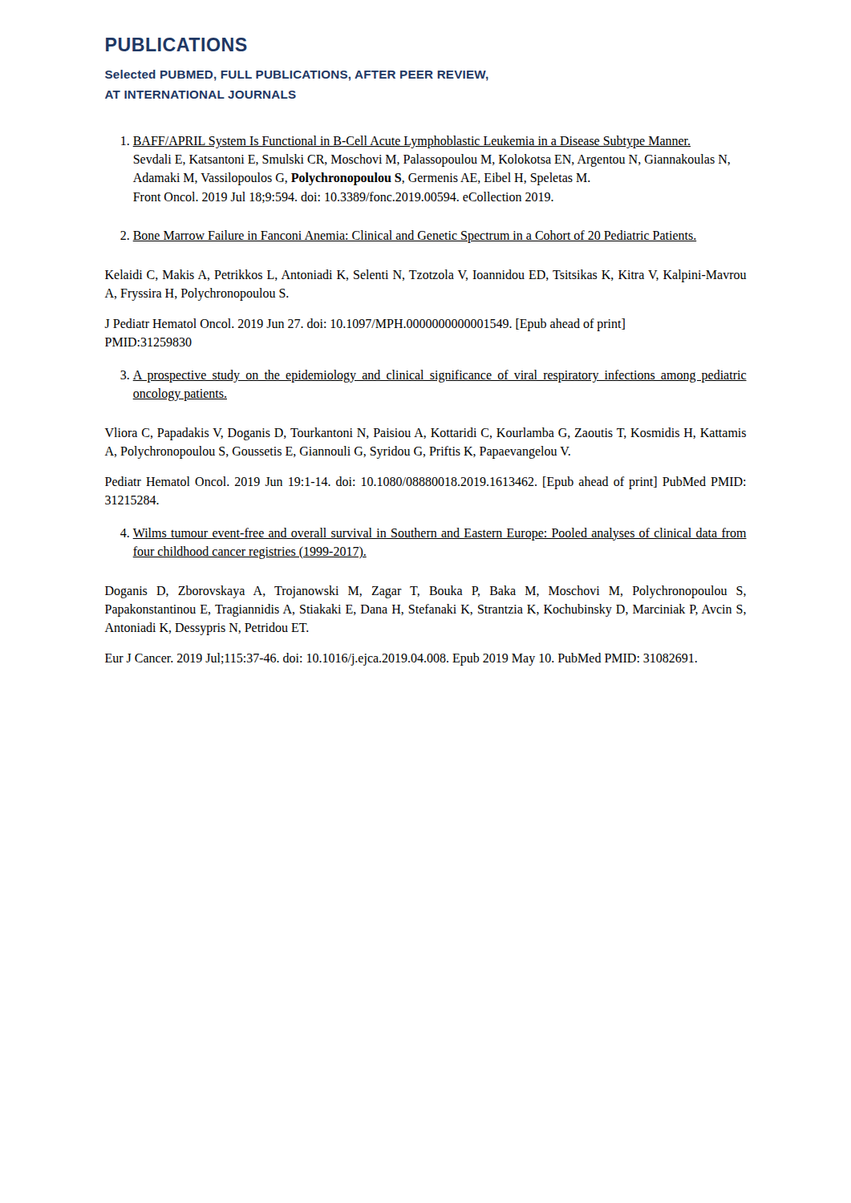PUBLICATIONS
Selected PUBMED, FULL PUBLICATIONS, AFTER PEER REVIEW,
AT INTERNATIONAL JOURNALS
BAFF/APRIL System Is Functional in B-Cell Acute Lymphoblastic Leukemia in a Disease Subtype Manner.
Sevdali E, Katsantoni E, Smulski CR, Moschovi M, Palassopoulou M, Kolokotsa EN, Argentou N, Giannakoulas N, Adamaki M, Vassilopoulos G, Polychronopoulou S, Germenis AE, Eibel H, Speletas M. Front Oncol. 2019 Jul 18;9:594. doi: 10.3389/fonc.2019.00594. eCollection 2019.
Bone Marrow Failure in Fanconi Anemia: Clinical and Genetic Spectrum in a Cohort of 20 Pediatric Patients.
Kelaidi C, Makis A, Petrikkos L, Antoniadi K, Selenti N, Tzotzola V, Ioannidou ED, Tsitsikas K, Kitra V, Kalpini-Mavrou A, Fryssira H, Polychronopoulou S.
J Pediatr Hematol Oncol. 2019 Jun 27. doi: 10.1097/MPH.0000000000001549. [Epub ahead of print]
PMID:31259830
A prospective study on the epidemiology and clinical significance of viral respiratory infections among pediatric oncology patients.
Vliora C, Papadakis V, Doganis D, Tourkantoni N, Paisiou A, Kottaridi C, Kourlamba G, Zaoutis T, Kosmidis H, Kattamis A, Polychronopoulou S, Goussetis E, Giannouli G, Syridou G, Priftis K, Papaevangelou V.
Pediatr Hematol Oncol. 2019 Jun 19:1-14. doi: 10.1080/08880018.2019.1613462. [Epub ahead of print] PubMed PMID: 31215284.
Wilms tumour event-free and overall survival in Southern and Eastern Europe: Pooled analyses of clinical data from four childhood cancer registries (1999-2017).
Doganis D, Zborovskaya A, Trojanowski M, Zagar T, Bouka P, Baka M, Moschovi M, Polychronopoulou S, Papakonstantinou E, Tragiannidis A, Stiakaki E, Dana H, Stefanaki K, Strantzia K, Kochubinsky D, Marciniak P, Avcin S, Antoniadi K, Dessypris N, Petridou ET.
Eur J Cancer. 2019 Jul;115:37-46. doi: 10.1016/j.ejca.2019.04.008. Epub 2019 May 10. PubMed PMID: 31082691.